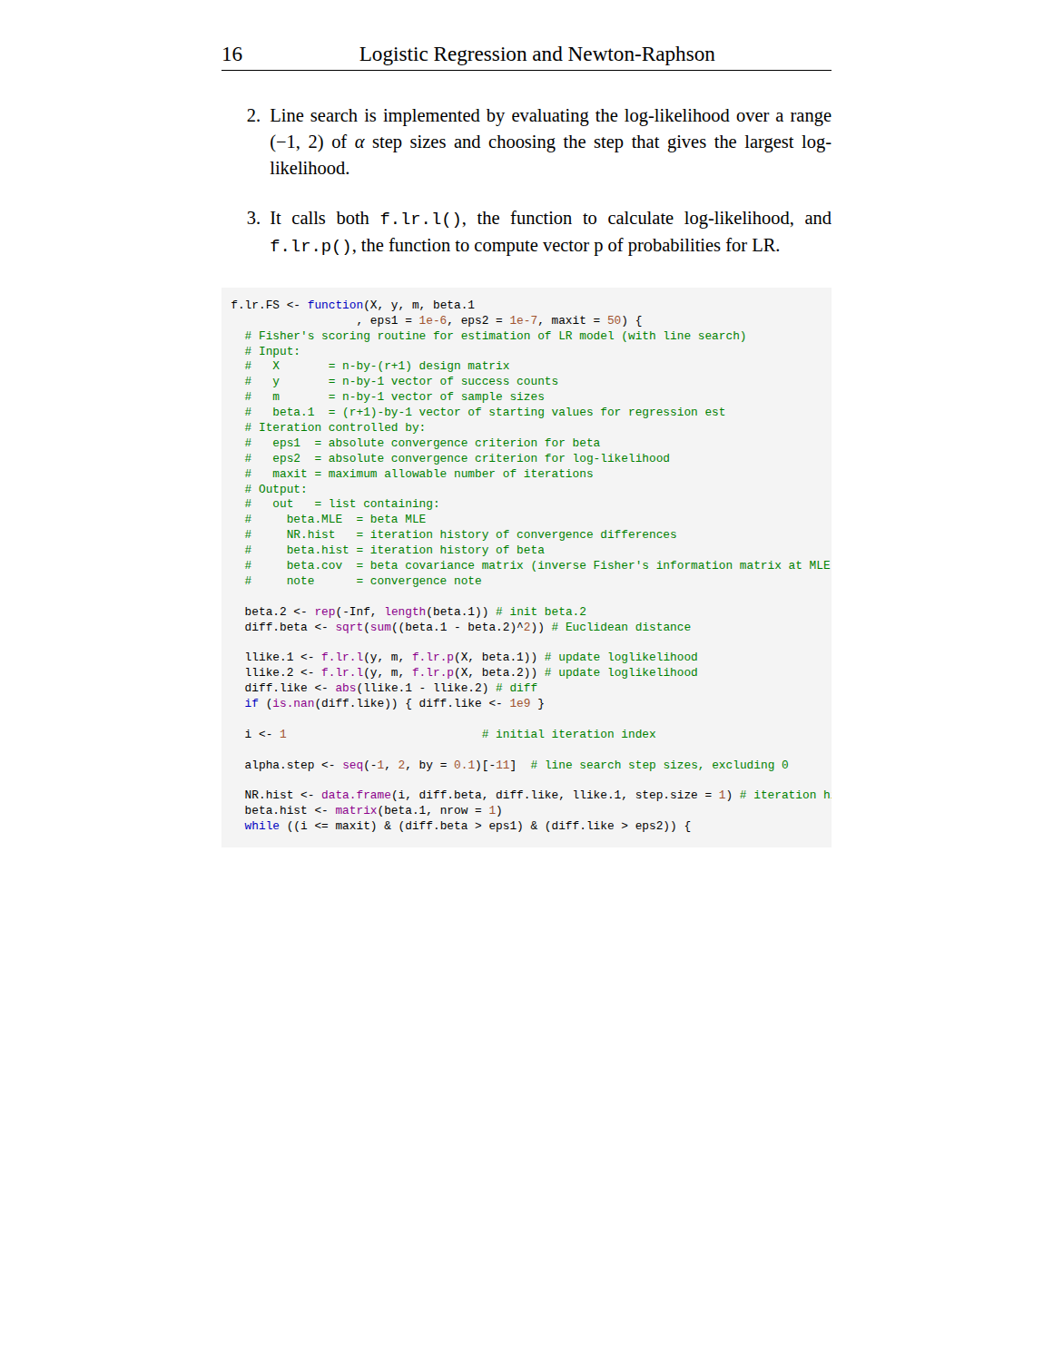16
Logistic Regression and Newton-Raphson
2. Line search is implemented by evaluating the log-likelihood over a range (−1, 2) of α step sizes and choosing the step that gives the largest log-likelihood.
3. It calls both f.lr.l(), the function to calculate log-likelihood, and f.lr.p(), the function to compute vector p of probabilities for LR.
f.lr.FS <- function(X, y, m, beta.1
                  , eps1 = 1e-6, eps2 = 1e-7, maxit = 50) {
  # Fisher's scoring routine for estimation of LR model (with line search)
  # Input:
  #   X       = n-by-(r+1) design matrix
  #   y       = n-by-1 vector of success counts
  #   m       = n-by-1 vector of sample sizes
  #   beta.1  = (r+1)-by-1 vector of starting values for regression est
  # Iteration controlled by:
  #   eps1  = absolute convergence criterion for beta
  #   eps2  = absolute convergence criterion for log-likelihood
  #   maxit = maximum allowable number of iterations
  # Output:
  #   out   = list containing:
  #     beta.MLE  = beta MLE
  #     NR.hist   = iteration history of convergence differences
  #     beta.hist = iteration history of beta
  #     beta.cov  = beta covariance matrix (inverse Fisher's information matrix at MLE)
  #     note      = convergence note

  beta.2 <- rep(-Inf, length(beta.1)) # init beta.2
  diff.beta <- sqrt(sum((beta.1 - beta.2)^2)) # Euclidean distance

  llike.1 <- f.lr.l(y, m, f.lr.p(X, beta.1)) # update loglikelihood
  llike.2 <- f.lr.l(y, m, f.lr.p(X, beta.2)) # update loglikelihood
  diff.like <- abs(llike.1 - llike.2) # diff
  if (is.nan(diff.like)) { diff.like <- 1e9 }

  i <- 1                            # initial iteration index

  alpha.step <- seq(-1, 2, by = 0.1)[-11]  # line search step sizes, excluding 0

  NR.hist <- data.frame(i, diff.beta, diff.like, llike.1, step.size = 1) # iteration history
  beta.hist <- matrix(beta.1, nrow = 1)
  while ((i <= maxit) & (diff.beta > eps1) & (diff.like > eps2)) {